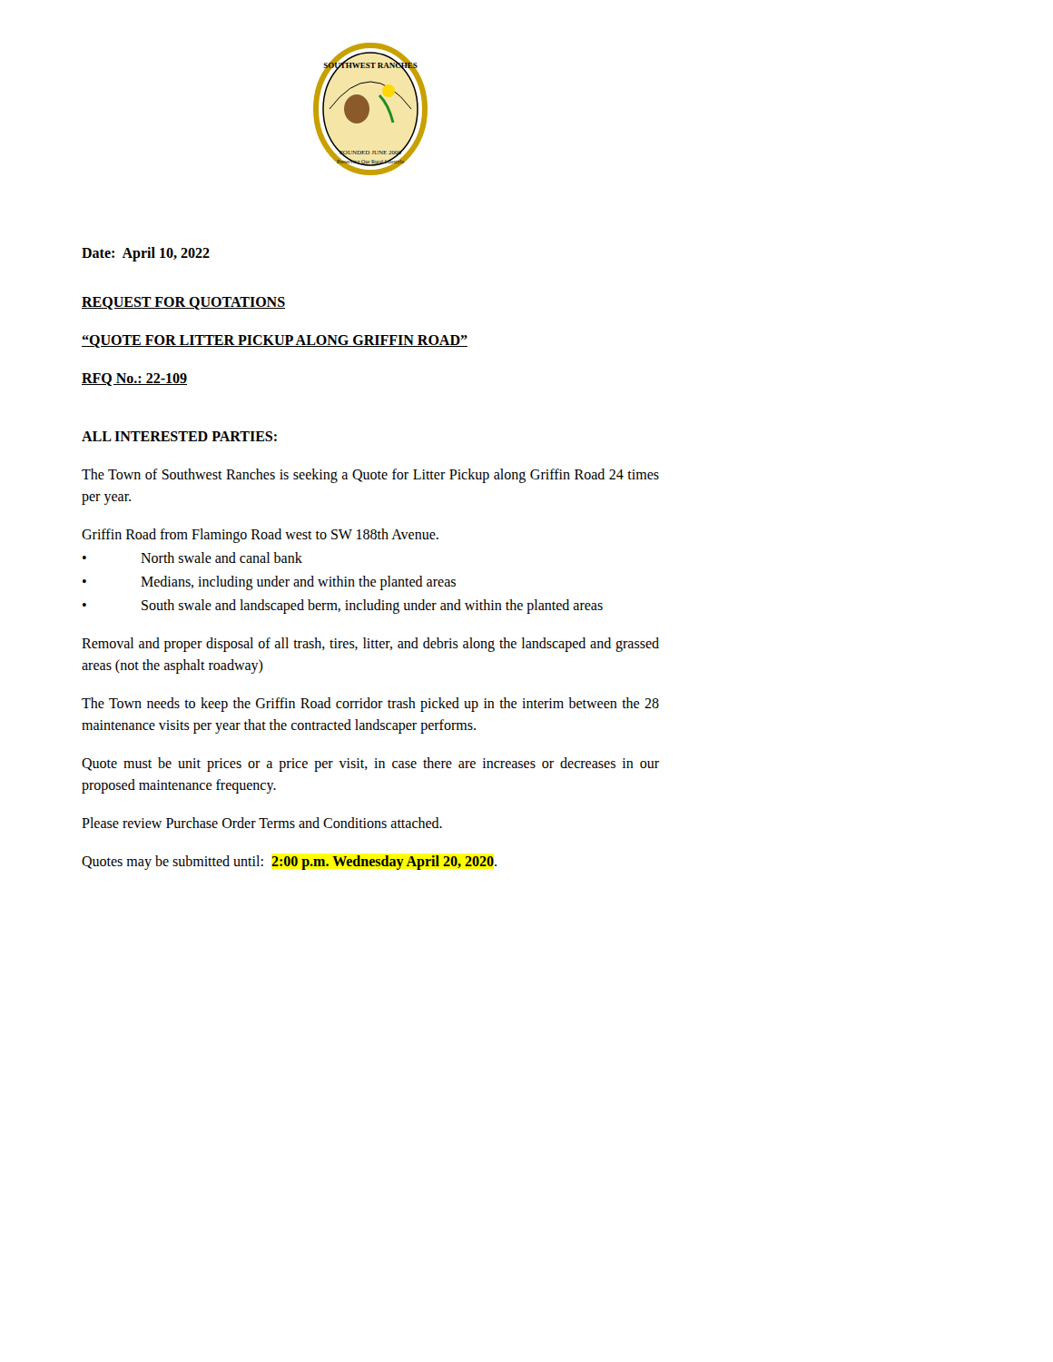Date: April 10, 2022
REQUEST FOR QUOTATIONS
“QUOTE FOR LITTER PICKUP ALONG GRIFFIN ROAD”
RFQ No.: 22-109
ALL INTERESTED PARTIES:
The Town of Southwest Ranches is seeking a Quote for Litter Pickup along Griffin Road 24 times per year.
Griffin Road from Flamingo Road west to SW 188th Avenue.
•North swale and canal bank
•Medians, including under and within the planted areas
•South swale and landscaped berm, including under and within the planted areas
Removal and proper disposal of all trash, tires, litter, and debris along the landscaped and grassed areas (not the asphalt roadway)
The Town needs to keep the Griffin Road corridor trash picked up in the interim between the 28 maintenance visits per year that the contracted landscaper performs.
Quote must be unit prices or a price per visit, in case there are increases or decreases in our proposed maintenance frequency.
Please review Purchase Order Terms and Conditions attached.
Quotes may be submitted until: 2:00 p.m. Wednesday April 20, 2020.